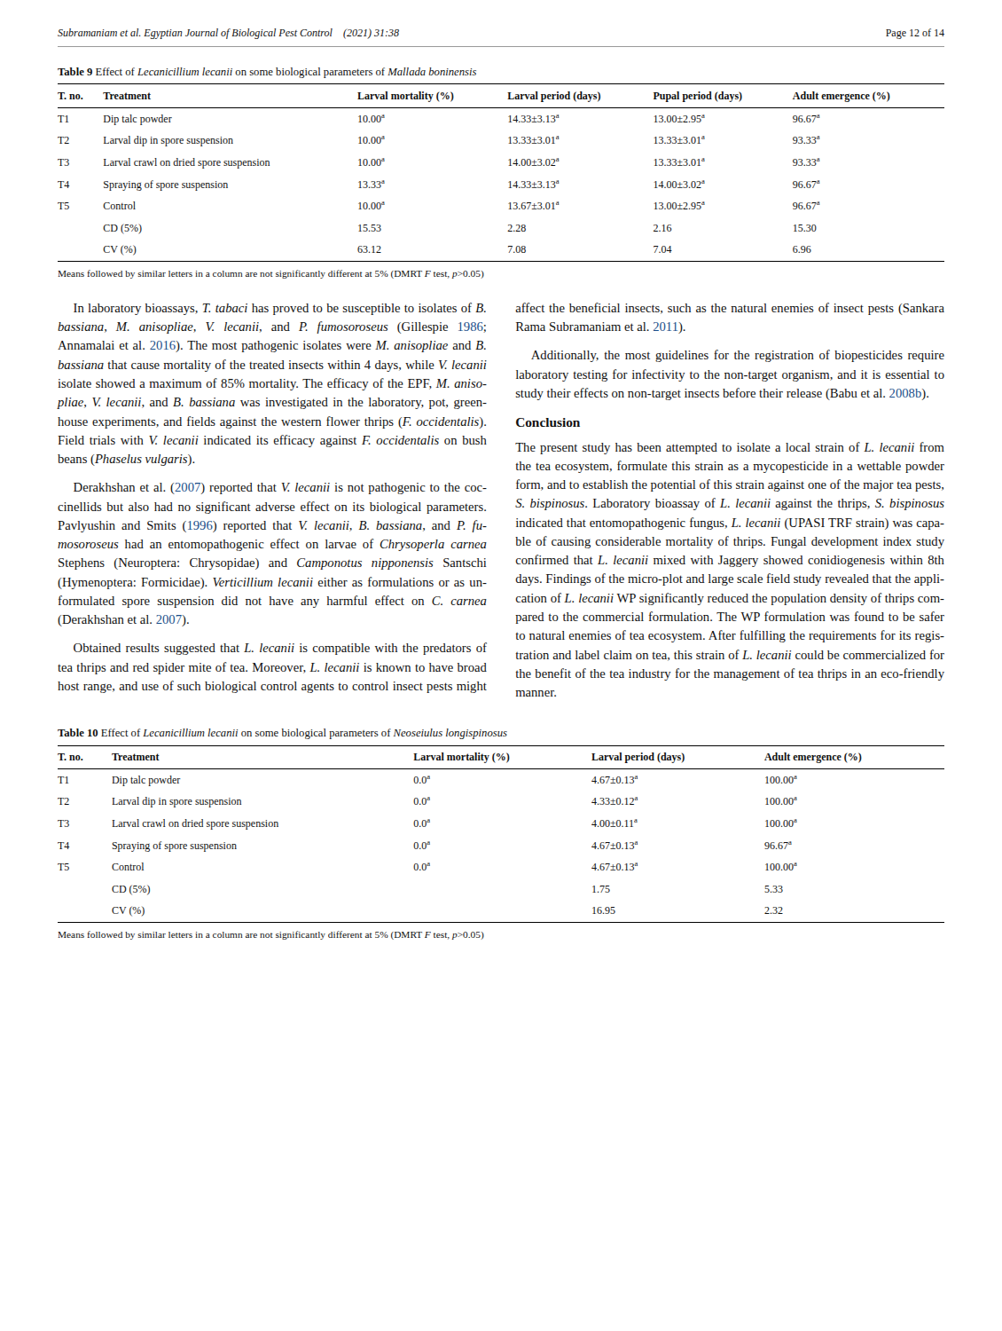Subramaniam et al. Egyptian Journal of Biological Pest Control (2021) 31:38
Page 12 of 14
Table 9 Effect of Lecanicillium lecanii on some biological parameters of Mallada boninensis
| T. no. | Treatment | Larval mortality (%) | Larval period (days) | Pupal period (days) | Adult emergence (%) |
| --- | --- | --- | --- | --- | --- |
| T1 | Dip talc powder | 10.00 a | 14.33±3.13 a | 13.00±2.95 a | 96.67 a |
| T2 | Larval dip in spore suspension | 10.00 a | 13.33±3.01 a | 13.33±3.01 a | 93.33 a |
| T3 | Larval crawl on dried spore suspension | 10.00 a | 14.00±3.02 a | 13.33±3.01 a | 93.33 a |
| T4 | Spraying of spore suspension | 13.33 a | 14.33±3.13 a | 14.00±3.02 a | 96.67 a |
| T5 | Control | 10.00 a | 13.67±3.01 a | 13.00±2.95 a | 96.67 a |
| | CD (5%) | 15.53 | 2.28 | 2.16 | 15.30 |
| | CV (%) | 63.12 | 7.08 | 7.04 | 6.96 |
Means followed by similar letters in a column are not significantly different at 5% (DMRT F test, p>0.05)
In laboratory bioassays, T. tabaci has proved to be susceptible to isolates of B. bassiana, M. anisopliae, V. lecanii, and P. fumosoroseus (Gillespie 1986; Annamalai et al. 2016). The most pathogenic isolates were M. anisopliae and B. bassiana that cause mortality of the treated insects within 4 days, while V. lecanii isolate showed a maximum of 85% mortality. The efficacy of the EPF, M. anisopliae, V. lecanii, and B. bassiana was investigated in the laboratory, pot, greenhouse experiments, and fields against the western flower thrips (F. occidentalis). Field trials with V. lecanii indicated its efficacy against F. occidentalis on bush beans (Phaselus vulgaris).
Derakhshan et al. (2007) reported that V. lecanii is not pathogenic to the coccinellids but also had no significant adverse effect on its biological parameters. Pavlyushin and Smits (1996) reported that V. lecanii, B. bassiana, and P. fumosoroseus had an entomopathogenic effect on larvae of Chrysoperla carnea Stephens (Neuroptera: Chrysopidae) and Camponotus nipponensis Santschi (Hymenoptera: Formicidae). Verticillium lecanii either as formulations or as unformulated spore suspension did not have any harmful effect on C. carnea (Derakhshan et al. 2007).
Obtained results suggested that L. lecanii is compatible with the predators of tea thrips and red spider mite of tea. Moreover, L. lecanii is known to have broad host range, and use of such biological control agents to control insect pests might affect the beneficial insects, such as the natural enemies of insect pests (Sankara Rama Subramaniam et al. 2011).
Additionally, the most guidelines for the registration of biopesticides require laboratory testing for infectivity to the non-target organism, and it is essential to study their effects on non-target insects before their release (Babu et al. 2008b).
Conclusion
The present study has been attempted to isolate a local strain of L. lecanii from the tea ecosystem, formulate this strain as a mycopesticide in a wettable powder form, and to establish the potential of this strain against one of the major tea pests, S. bispinosus. Laboratory bioassay of L. lecanii against the thrips, S. bispinosus indicated that entomopathogenic fungus, L. lecanii (UPASI TRF strain) was capable of causing considerable mortality of thrips. Fungal development index study confirmed that L. lecanii mixed with Jaggery showed conidiogenesis within 8th days. Findings of the micro-plot and large scale field study revealed that the application of L. lecanii WP significantly reduced the population density of thrips compared to the commercial formulation. The WP formulation was found to be safer to natural enemies of tea ecosystem. After fulfilling the requirements for its registration and label claim on tea, this strain of L. lecanii could be commercialized for the benefit of the tea industry for the management of tea thrips in an eco-friendly manner.
Table 10 Effect of Lecanicillium lecanii on some biological parameters of Neoseiulus longispinosus
| T. no. | Treatment | Larval mortality (%) | Larval period (days) | Adult emergence (%) |
| --- | --- | --- | --- | --- |
| T1 | Dip talc powder | 0.0 a | 4.67±0.13 a | 100.00 a |
| T2 | Larval dip in spore suspension | 0.0 a | 4.33±0.12 a | 100.00 a |
| T3 | Larval crawl on dried spore suspension | 0.0 a | 4.00±0.11 a | 100.00 a |
| T4 | Spraying of spore suspension | 0.0 a | 4.67±0.13 a | 96.67 a |
| T5 | Control | 0.0 a | 4.67±0.13 a | 100.00 a |
| | CD (5%) | | 1.75 | 5.33 |
| | CV (%) | | 16.95 | 2.32 |
Means followed by similar letters in a column are not significantly different at 5% (DMRT F test, p>0.05)